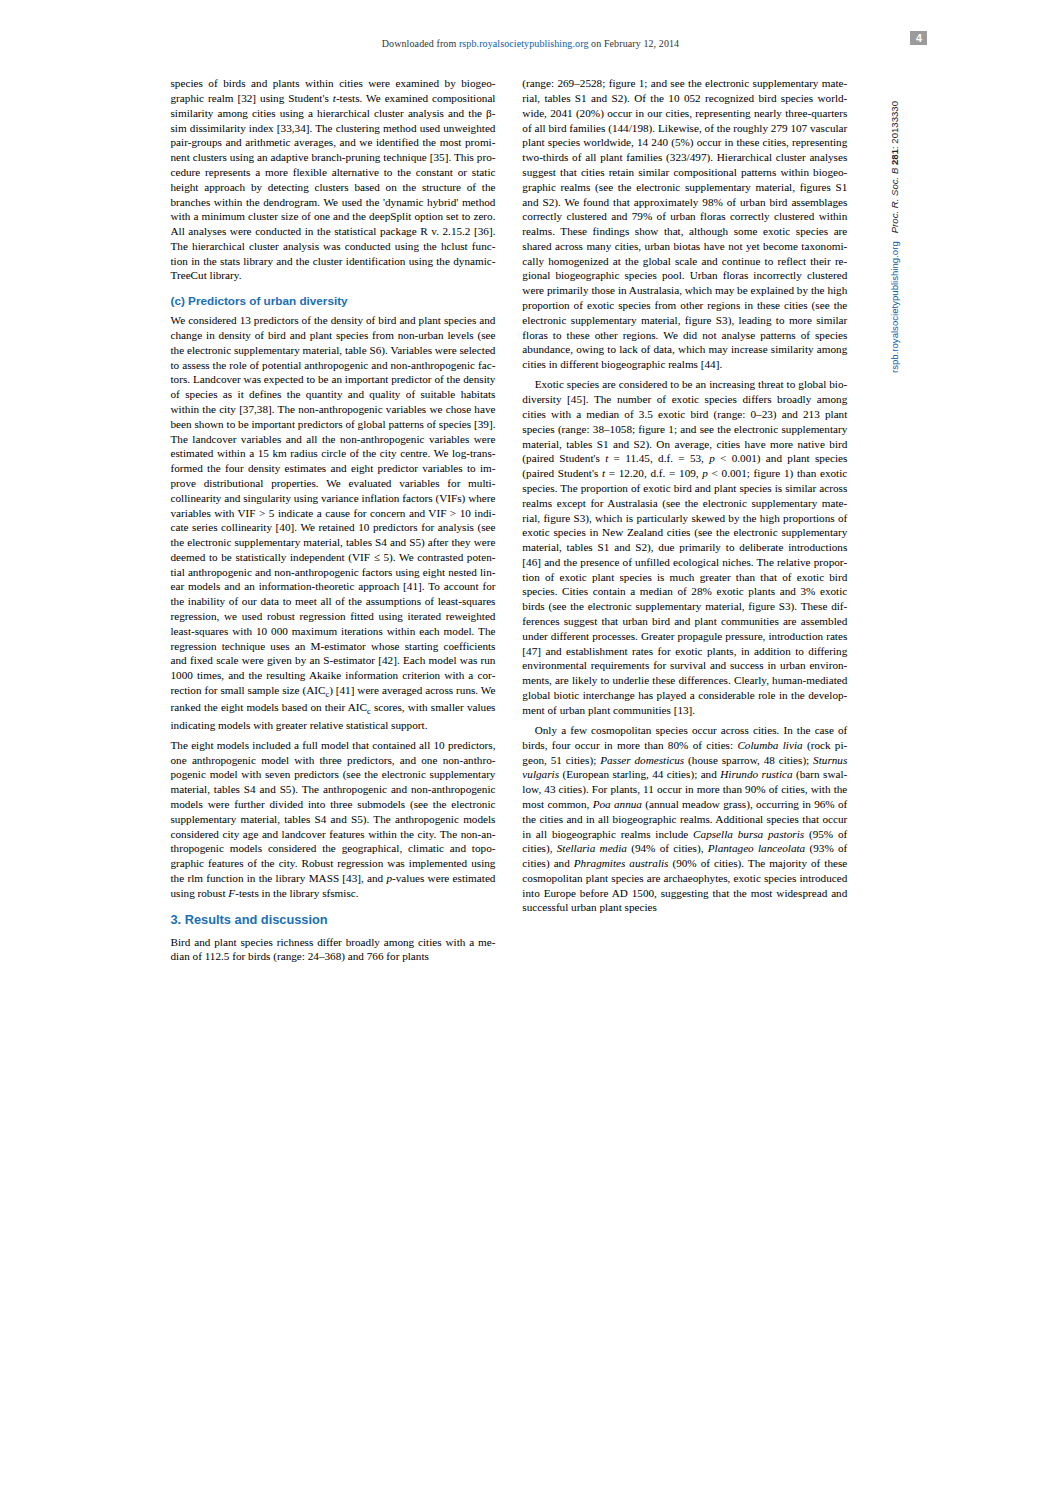Downloaded from rspb.royalsocietypublishing.org on February 12, 2014
4
rspb.royalsocietypublishing.org Proc. R. Soc. B 281: 20133330
species of birds and plants within cities were examined by biogeographic realm [32] using Student's t-tests. We examined compositional similarity among cities using a hierarchical cluster analysis and the β-sim dissimilarity index [33,34]. The clustering method used unweighted pair-groups and arithmetic averages, and we identified the most prominent clusters using an adaptive branch-pruning technique [35]. This procedure represents a more flexible alternative to the constant or static height approach by detecting clusters based on the structure of the branches within the dendrogram. We used the 'dynamic hybrid' method with a minimum cluster size of one and the deepSplit option set to zero. All analyses were conducted in the statistical package R v. 2.15.2 [36]. The hierarchical cluster analysis was conducted using the hclust function in the stats library and the cluster identification using the dynamicTreeCut library.
(c) Predictors of urban diversity
We considered 13 predictors of the density of bird and plant species and change in density of bird and plant species from non-urban levels (see the electronic supplementary material, table S6). Variables were selected to assess the role of potential anthropogenic and non-anthropogenic factors. Landcover was expected to be an important predictor of the density of species as it defines the quantity and quality of suitable habitats within the city [37,38]. The non-anthropogenic variables we chose have been shown to be important predictors of global patterns of species [39]. The landcover variables and all the non-anthropogenic variables were estimated within a 15 km radius circle of the city centre. We log-transformed the four density estimates and eight predictor variables to improve distributional properties. We evaluated variables for multi-collinearity and singularity using variance inflation factors (VIFs) where variables with VIF > 5 indicate a cause for concern and VIF > 10 indicate series collinearity [40]. We retained 10 predictors for analysis (see the electronic supplementary material, tables S4 and S5) after they were deemed to be statistically independent (VIF ≤ 5). We contrasted potential anthropogenic and non-anthropogenic factors using eight nested linear models and an information-theoretic approach [41]. To account for the inability of our data to meet all of the assumptions of least-squares regression, we used robust regression fitted using iterated reweighted least-squares with 10 000 maximum iterations within each model. The regression technique uses an M-estimator whose starting coefficients and fixed scale were given by an S-estimator [42]. Each model was run 1000 times, and the resulting Akaike information criterion with a correction for small sample size (AICc) [41] were averaged across runs. We ranked the eight models based on their AICc scores, with smaller values indicating models with greater relative statistical support.
The eight models included a full model that contained all 10 predictors, one anthropogenic model with three predictors, and one non-anthropogenic model with seven predictors (see the electronic supplementary material, tables S4 and S5). The anthropogenic and non-anthropogenic models were further divided into three submodels (see the electronic supplementary material, tables S4 and S5). The anthropogenic models considered city age and landcover features within the city. The non-anthropogenic models considered the geographical, climatic and topographic features of the city. Robust regression was implemented using the rlm function in the library MASS [43], and p-values were estimated using robust F-tests in the library sfsmisc.
3. Results and discussion
Bird and plant species richness differ broadly among cities with a median of 112.5 for birds (range: 24–368) and 766 for plants
(range: 269–2528; figure 1; and see the electronic supplementary material, tables S1 and S2). Of the 10 052 recognized bird species worldwide, 2041 (20%) occur in our cities, representing nearly three-quarters of all bird families (144/198). Likewise, of the roughly 279 107 vascular plant species worldwide, 14 240 (5%) occur in these cities, representing two-thirds of all plant families (323/497). Hierarchical cluster analyses suggest that cities retain similar compositional patterns within biogeographic realms (see the electronic supplementary material, figures S1 and S2). We found that approximately 98% of urban bird assemblages correctly clustered and 79% of urban floras correctly clustered within realms. These findings show that, although some exotic species are shared across many cities, urban biotas have not yet become taxonomically homogenized at the global scale and continue to reflect their regional biogeographic species pool. Urban floras incorrectly clustered were primarily those in Australasia, which may be explained by the high proportion of exotic species from other regions in these cities (see the electronic supplementary material, figure S3), leading to more similar floras to these other regions. We did not analyse patterns of species abundance, owing to lack of data, which may increase similarity among cities in different biogeographic realms [44].
Exotic species are considered to be an increasing threat to global biodiversity [45]. The number of exotic species differs broadly among cities with a median of 3.5 exotic bird (range: 0–23) and 213 plant species (range: 38–1058; figure 1; and see the electronic supplementary material, tables S1 and S2). On average, cities have more native bird (paired Student's t = 11.45, d.f. = 53, p < 0.001) and plant species (paired Student's t = 12.20, d.f. = 109, p < 0.001; figure 1) than exotic species. The proportion of exotic bird and plant species is similar across realms except for Australasia (see the electronic supplementary material, figure S3), which is particularly skewed by the high proportions of exotic species in New Zealand cities (see the electronic supplementary material, tables S1 and S2), due primarily to deliberate introductions [46] and the presence of unfilled ecological niches. The relative proportion of exotic plant species is much greater than that of exotic bird species. Cities contain a median of 28% exotic plants and 3% exotic birds (see the electronic supplementary material, figure S3). These differences suggest that urban bird and plant communities are assembled under different processes. Greater propagule pressure, introduction rates [47] and establishment rates for exotic plants, in addition to differing environmental requirements for survival and success in urban environments, are likely to underlie these differences. Clearly, human-mediated global biotic interchange has played a considerable role in the development of urban plant communities [13].
Only a few cosmopolitan species occur across cities. In the case of birds, four occur in more than 80% of cities: Columba livia (rock pigeon, 51 cities); Passer domesticus (house sparrow, 48 cities); Sturnus vulgaris (European starling, 44 cities); and Hirundo rustica (barn swallow, 43 cities). For plants, 11 occur in more than 90% of cities, with the most common, Poa annua (annual meadow grass), occurring in 96% of the cities and in all biogeographic realms. Additional species that occur in all biogeographic realms include Capsella bursa pastoris (95% of cities), Stellaria media (94% of cities), Plantageo lanceolata (93% of cities) and Phragmites australis (90% of cities). The majority of these cosmopolitan plant species are archaeophytes, exotic species introduced into Europe before AD 1500, suggesting that the most widespread and successful urban plant species